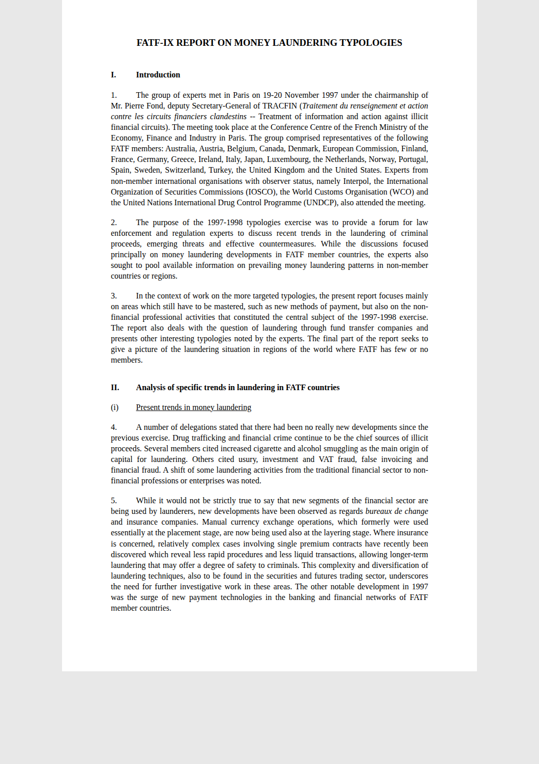FATF-IX REPORT ON MONEY LAUNDERING TYPOLOGIES
I. Introduction
1. The group of experts met in Paris on 19-20 November 1997 under the chairmanship of Mr. Pierre Fond, deputy Secretary-General of TRACFIN (Traitement du renseignement et action contre les circuits financiers clandestins -- Treatment of information and action against illicit financial circuits). The meeting took place at the Conference Centre of the French Ministry of the Economy, Finance and Industry in Paris. The group comprised representatives of the following FATF members: Australia, Austria, Belgium, Canada, Denmark, European Commission, Finland, France, Germany, Greece, Ireland, Italy, Japan, Luxembourg, the Netherlands, Norway, Portugal, Spain, Sweden, Switzerland, Turkey, the United Kingdom and the United States. Experts from non-member international organisations with observer status, namely Interpol, the International Organization of Securities Commissions (IOSCO), the World Customs Organisation (WCO) and the United Nations International Drug Control Programme (UNDCP), also attended the meeting.
2. The purpose of the 1997-1998 typologies exercise was to provide a forum for law enforcement and regulation experts to discuss recent trends in the laundering of criminal proceeds, emerging threats and effective countermeasures. While the discussions focused principally on money laundering developments in FATF member countries, the experts also sought to pool available information on prevailing money laundering patterns in non-member countries or regions.
3. In the context of work on the more targeted typologies, the present report focuses mainly on areas which still have to be mastered, such as new methods of payment, but also on the non-financial professional activities that constituted the central subject of the 1997-1998 exercise. The report also deals with the question of laundering through fund transfer companies and presents other interesting typologies noted by the experts. The final part of the report seeks to give a picture of the laundering situation in regions of the world where FATF has few or no members.
II. Analysis of specific trends in laundering in FATF countries
(i) Present trends in money laundering
4. A number of delegations stated that there had been no really new developments since the previous exercise. Drug trafficking and financial crime continue to be the chief sources of illicit proceeds. Several members cited increased cigarette and alcohol smuggling as the main origin of capital for laundering. Others cited usury, investment and VAT fraud, false invoicing and financial fraud. A shift of some laundering activities from the traditional financial sector to non-financial professions or enterprises was noted.
5. While it would not be strictly true to say that new segments of the financial sector are being used by launderers, new developments have been observed as regards bureaux de change and insurance companies. Manual currency exchange operations, which formerly were used essentially at the placement stage, are now being used also at the layering stage. Where insurance is concerned, relatively complex cases involving single premium contracts have recently been discovered which reveal less rapid procedures and less liquid transactions, allowing longer-term laundering that may offer a degree of safety to criminals. This complexity and diversification of laundering techniques, also to be found in the securities and futures trading sector, underscores the need for further investigative work in these areas. The other notable development in 1997 was the surge of new payment technologies in the banking and financial networks of FATF member countries.